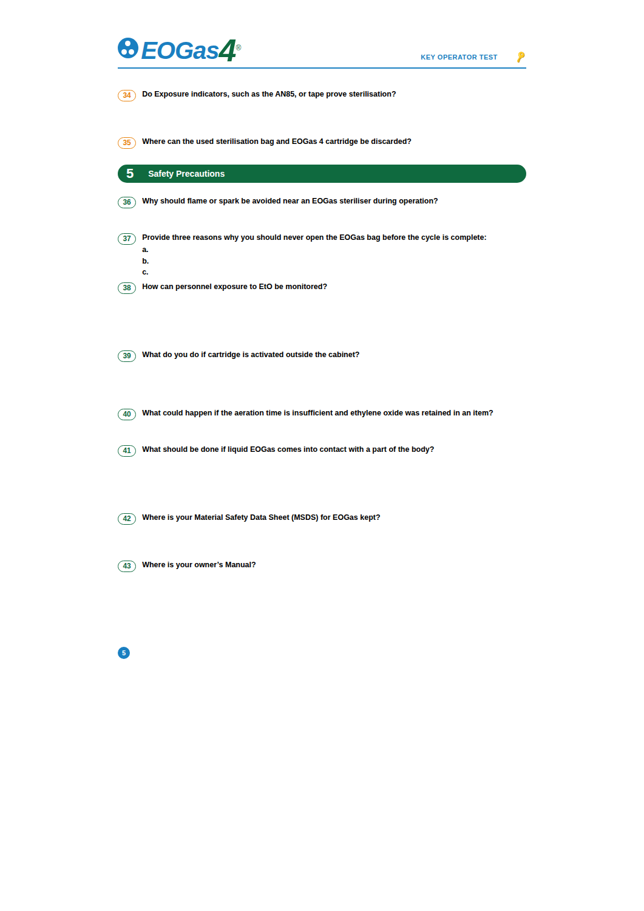EO Gas 4®
KEY OPERATOR TEST 🔑
34
Do Exposure indicators, such as the AN85, or tape prove sterilisation?
35
Where can the used sterilisation bag and EOGas 4 cartridge be discarded?
5
Safety Precautions
36
Why should flame or spark be avoided near an EOGas steriliser during operation?
37
Provide three reasons why you should never open the EOGas bag before the cycle is complete:
a.
b.
c.
38
How can personnel exposure to EtO be monitored?
39
What do you do if cartridge is activated outside the cabinet?
40
What could happen if the aeration time is insufficient and ethylene oxide was retained in an item?
41
What should be done if liquid EOGas comes into contact with a part of the body?
42
Where is your Material Safety Data Sheet (MSDS) for EOGas kept?
43
Where is your owner’s Manual?
5